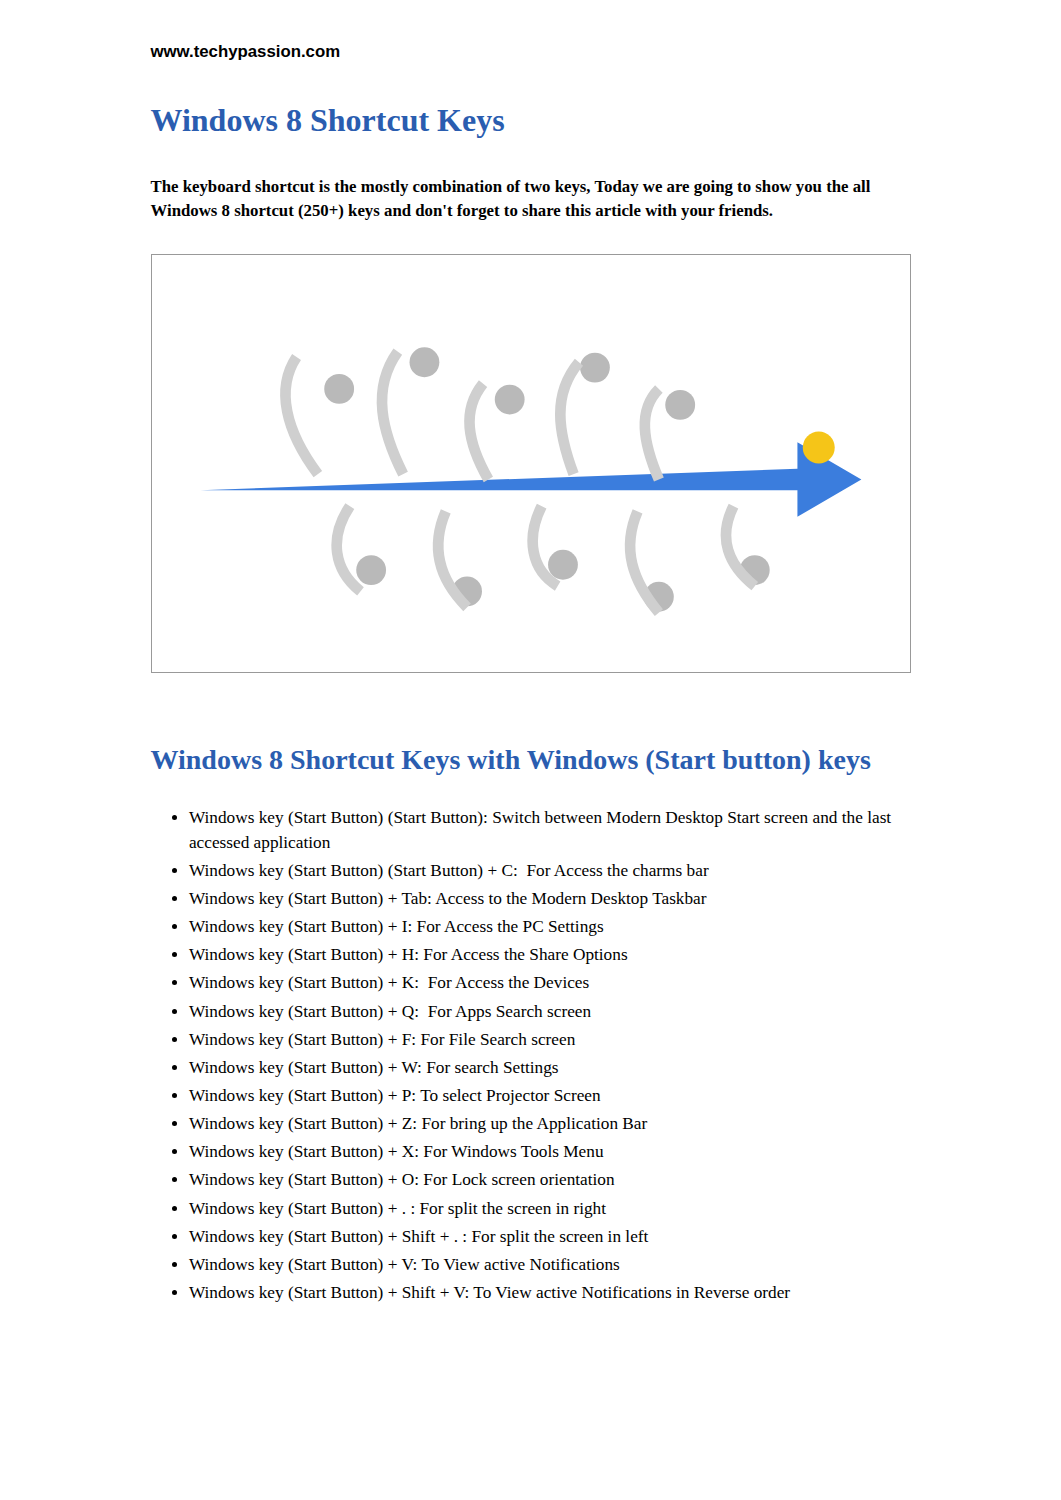www.techypassion.com
Windows 8 Shortcut Keys
The keyboard shortcut is the mostly combination of two keys, Today we are going to show you the all Windows 8 shortcut (250+) keys and don't forget to share this article with your friends.
Windows 8 Shortcut Keys with Windows (Start button) keys
Windows key (Start Button) (Start Button): Switch between Modern Desktop Start screen and the last accessed application
Windows key (Start Button) (Start Button) + C: For Access the charms bar
Windows key (Start Button) + Tab: Access to the Modern Desktop Taskbar
Windows key (Start Button) + I: For Access the PC Settings
Windows key (Start Button) + H: For Access the Share Options
Windows key (Start Button) + K: For Access the Devices
Windows key (Start Button) + Q: For Apps Search screen
Windows key (Start Button) + F: For File Search screen
Windows key (Start Button) + W: For search Settings
Windows key (Start Button) + P: To select Projector Screen
Windows key (Start Button) + Z: For bring up the Application Bar
Windows key (Start Button) + X: For Windows Tools Menu
Windows key (Start Button) + O: For Lock screen orientation
Windows key (Start Button) + . : For split the screen in right
Windows key (Start Button) + Shift + . : For split the screen in left
Windows key (Start Button) + V: To View active Notifications
Windows key (Start Button) + Shift + V: To View active Notifications in Reverse order